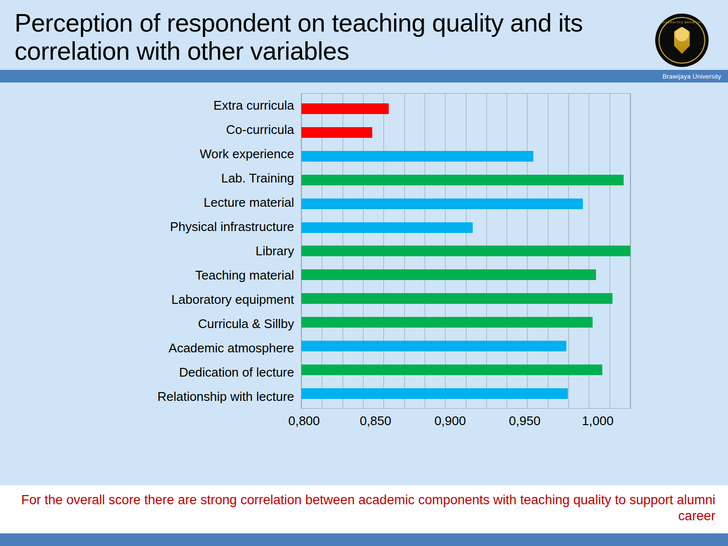Perception of respondent on teaching quality and its correlation with other variables
Brawijaya University
Extra curricula
Co-curricula
Work experience
Lab. Training
Lecture material
Physical infrastructure
Library
Teaching material
Laboratory equipment
Curricula & Sillby
Academic atmosphere
Dedication of lecture
Relationship with lecture
0,800 0,850 0,900 0,950 1,000
For the overall score there are strong correlation between academic components with teaching quality to support alumni career